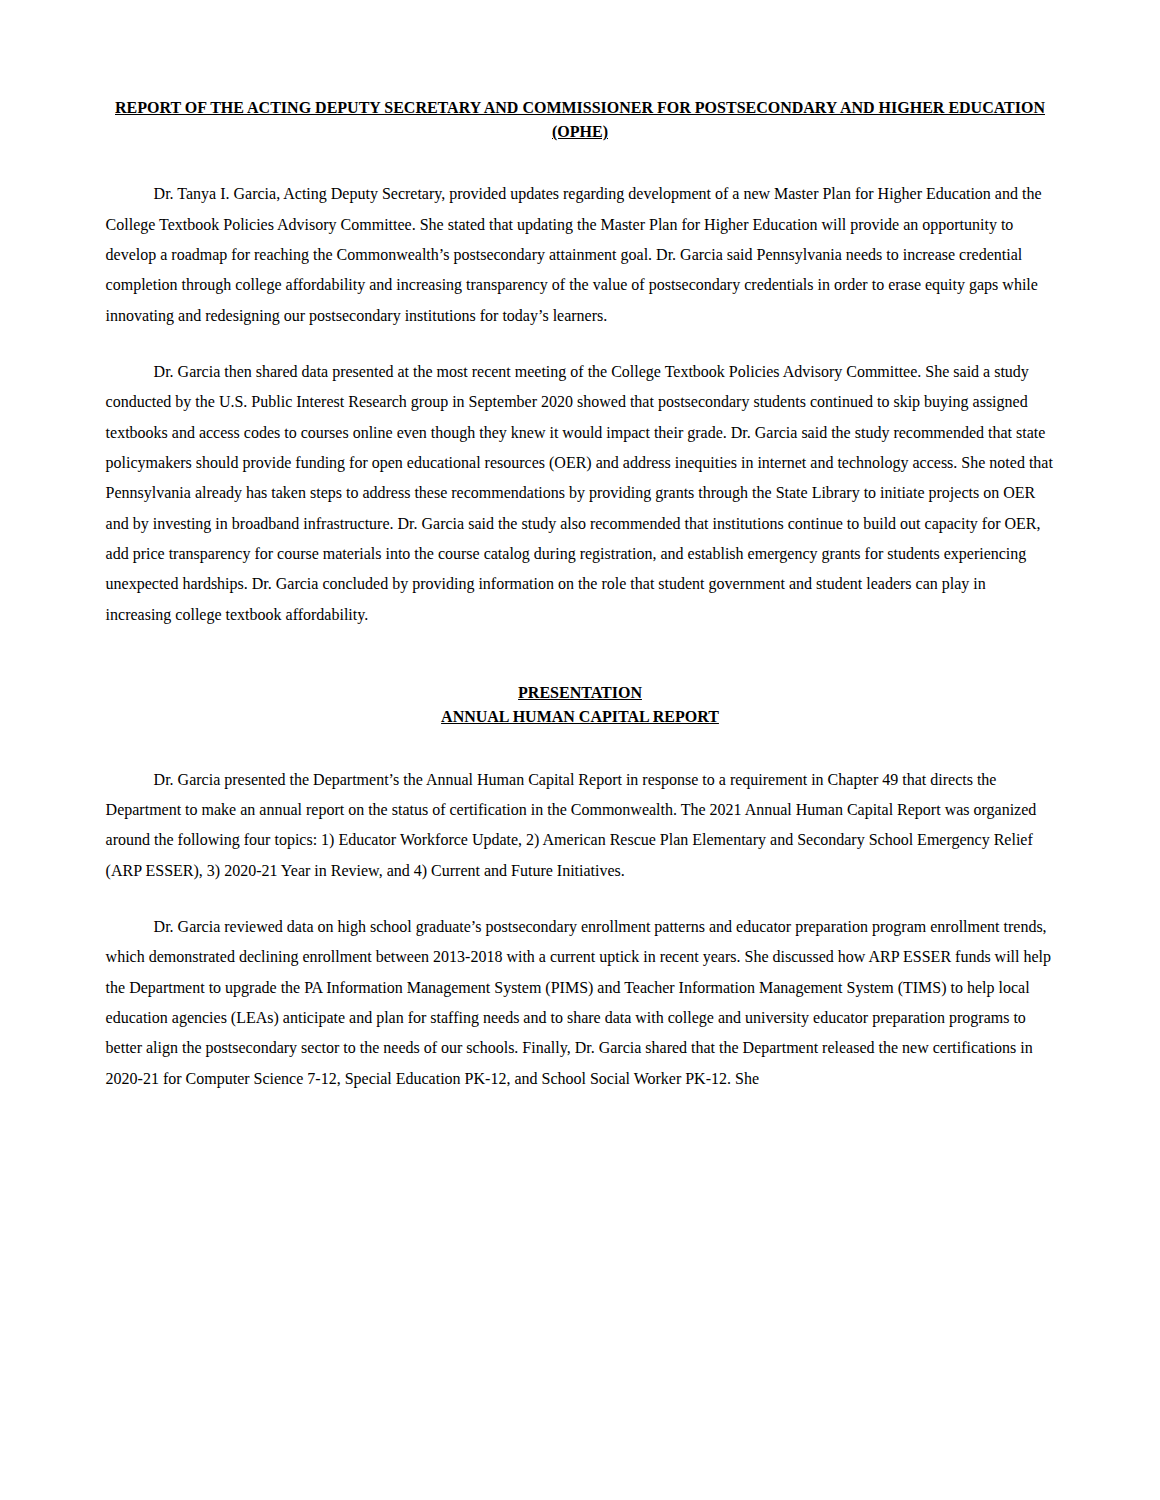REPORT OF THE ACTING DEPUTY SECRETARY AND COMMISSIONER FOR POSTSECONDARY AND HIGHER EDUCATION (OPHE)
Dr. Tanya I. Garcia, Acting Deputy Secretary, provided updates regarding development of a new Master Plan for Higher Education and the College Textbook Policies Advisory Committee. She stated that updating the Master Plan for Higher Education will provide an opportunity to develop a roadmap for reaching the Commonwealth’s postsecondary attainment goal. Dr. Garcia said Pennsylvania needs to increase credential completion through college affordability and increasing transparency of the value of postsecondary credentials in order to erase equity gaps while innovating and redesigning our postsecondary institutions for today’s learners.
Dr. Garcia then shared data presented at the most recent meeting of the College Textbook Policies Advisory Committee. She said a study conducted by the U.S. Public Interest Research group in September 2020 showed that postsecondary students continued to skip buying assigned textbooks and access codes to courses online even though they knew it would impact their grade. Dr. Garcia said the study recommended that state policymakers should provide funding for open educational resources (OER) and address inequities in internet and technology access. She noted that Pennsylvania already has taken steps to address these recommendations by providing grants through the State Library to initiate projects on OER and by investing in broadband infrastructure. Dr. Garcia said the study also recommended that institutions continue to build out capacity for OER, add price transparency for course materials into the course catalog during registration, and establish emergency grants for students experiencing unexpected hardships. Dr. Garcia concluded by providing information on the role that student government and student leaders can play in increasing college textbook affordability.
PRESENTATION
ANNUAL HUMAN CAPITAL REPORT
Dr. Garcia presented the Department’s the Annual Human Capital Report in response to a requirement in Chapter 49 that directs the Department to make an annual report on the status of certification in the Commonwealth. The 2021 Annual Human Capital Report was organized around the following four topics: 1) Educator Workforce Update, 2) American Rescue Plan Elementary and Secondary School Emergency Relief (ARP ESSER), 3) 2020-21 Year in Review, and 4) Current and Future Initiatives.
Dr. Garcia reviewed data on high school graduate’s postsecondary enrollment patterns and educator preparation program enrollment trends, which demonstrated declining enrollment between 2013-2018 with a current uptick in recent years. She discussed how ARP ESSER funds will help the Department to upgrade the PA Information Management System (PIMS) and Teacher Information Management System (TIMS) to help local education agencies (LEAs) anticipate and plan for staffing needs and to share data with college and university educator preparation programs to better align the postsecondary sector to the needs of our schools. Finally, Dr. Garcia shared that the Department released the new certifications in 2020-21 for Computer Science 7-12, Special Education PK-12, and School Social Worker PK-12. She